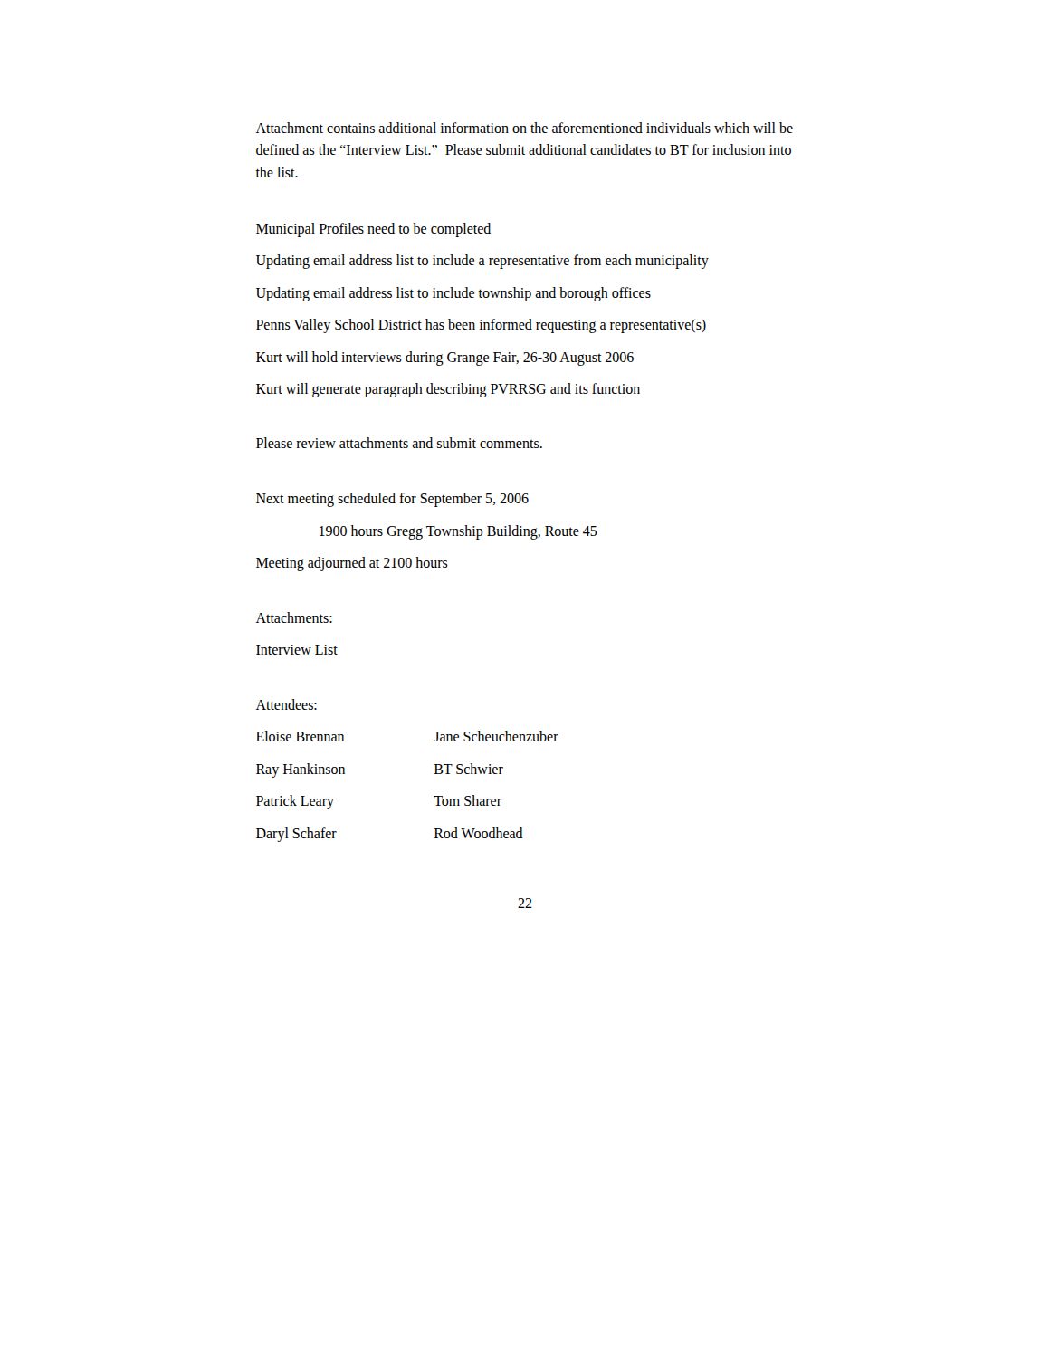Attachment contains additional information on the aforementioned individuals which will be defined as the “Interview List.” Please submit additional candidates to BT for inclusion into the list.
Municipal Profiles need to be completed
Updating email address list to include a representative from each municipality
Updating email address list to include township and borough offices
Penns Valley School District has been informed requesting a representative(s)
Kurt will hold interviews during Grange Fair, 26-30 August 2006
Kurt will generate paragraph describing PVRRSG and its function
Please review attachments and submit comments.
Next meeting scheduled for September 5, 2006
1900 hours Gregg Township Building, Route 45
Meeting adjourned at 2100 hours
Attachments:
Interview List
Attendees:
| Eloise Brennan | Jane Scheuchenzuber |
| Ray Hankinson | BT Schwier |
| Patrick Leary | Tom Sharer |
| Daryl Schafer | Rod Woodhead |
22